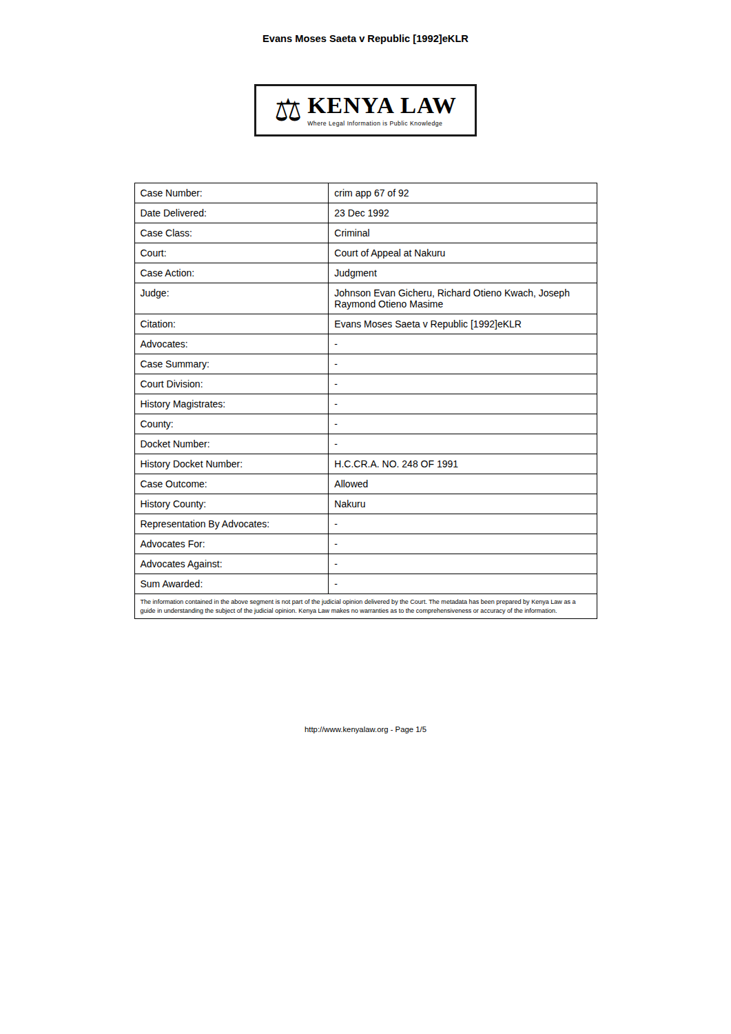Evans Moses Saeta v Republic [1992]eKLR
⚖KENYA LAW
Where Legal Information is Public Knowledge
| Case Number: | crim app 67 of 92 |
| Date Delivered: | 23 Dec 1992 |
| Case Class: | Criminal |
| Court: | Court of Appeal at Nakuru |
| Case Action: | Judgment |
| Judge: | Johnson Evan Gicheru, Richard Otieno Kwach, Joseph Raymond Otieno Masime |
| Citation: | Evans Moses Saeta v Republic [1992]eKLR |
| Advocates: | - |
| Case Summary: | - |
| Court Division: | - |
| History Magistrates: | - |
| County: | - |
| Docket Number: | - |
| History Docket Number: | H.C.CR.A. NO. 248 OF 1991 |
| Case Outcome: | Allowed |
| History County: | Nakuru |
| Representation By Advocates: | - |
| Advocates For: | - |
| Advocates Against: | - |
| Sum Awarded: | - |
The information contained in the above segment is not part of the judicial opinion delivered by the Court. The metadata has been prepared by Kenya Law as a guide in understanding the subject of the judicial opinion. Kenya Law makes no warranties as to the comprehensiveness or accuracy of the information.
http://www.kenyalaw.org - Page 1/5